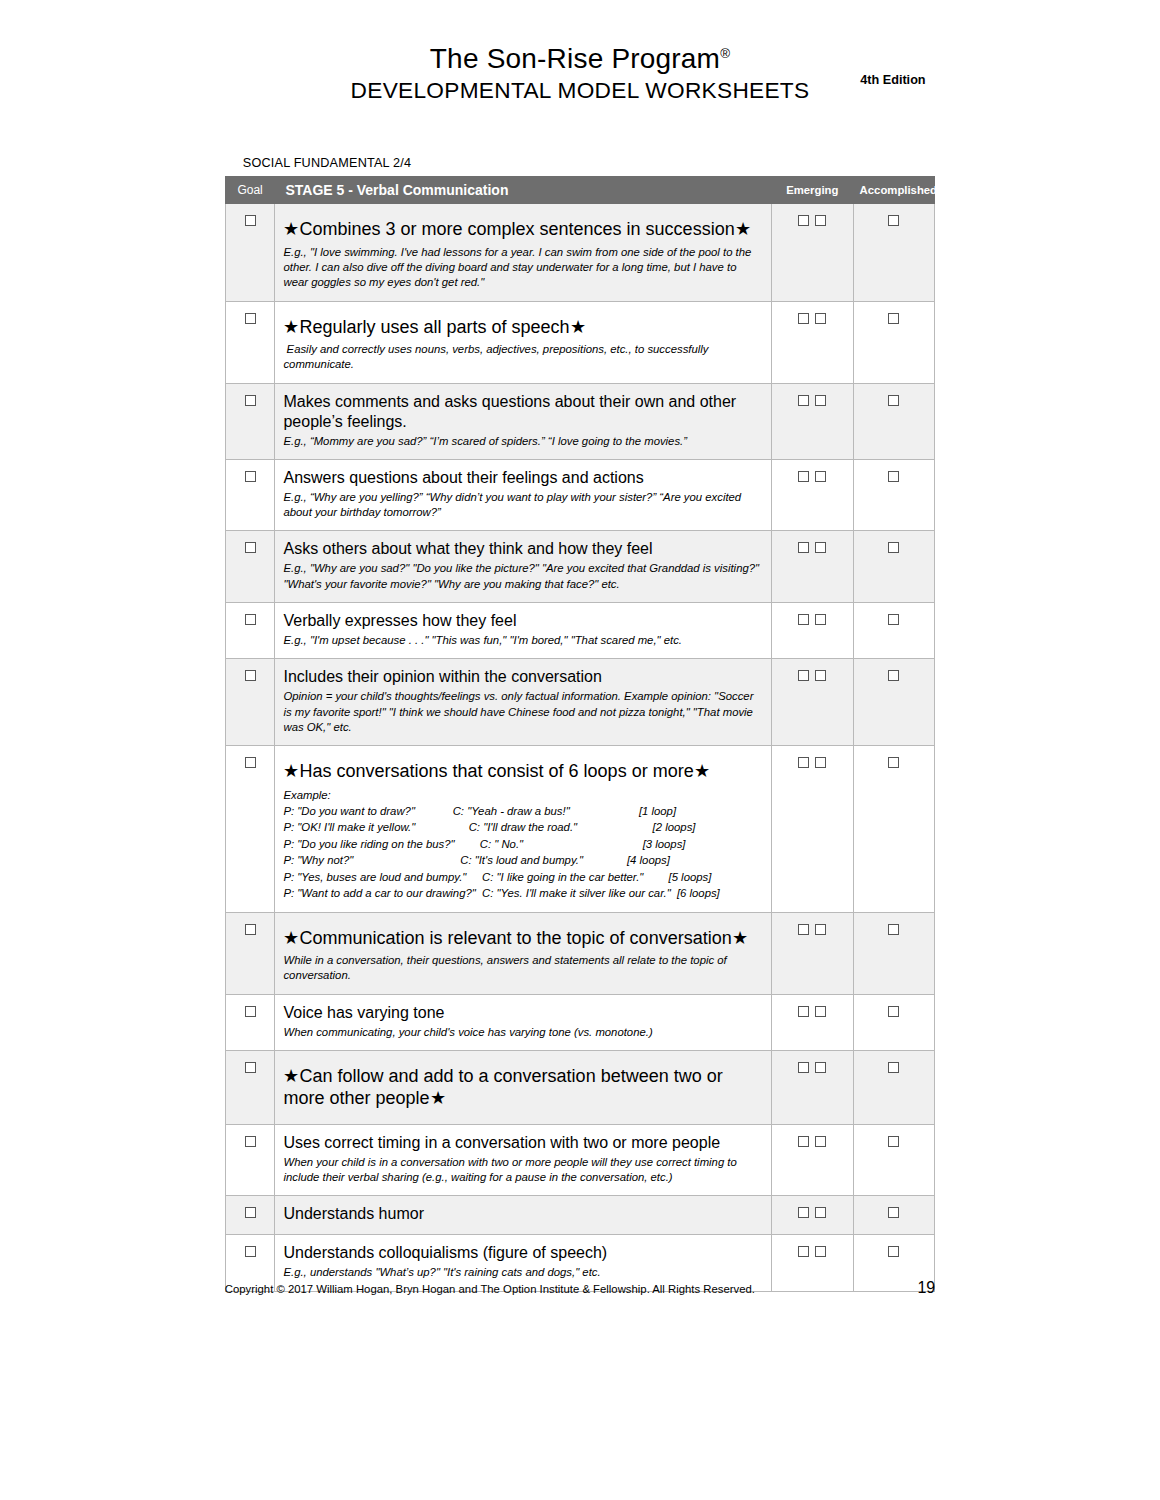4th Edition
The Son-Rise Program®
DEVELOPMENTAL MODEL WORKSHEETS
SOCIAL FUNDAMENTAL 2/4
| Goal | STAGE 5 - Verbal Communication | Emerging | Accomplished |
| --- | --- | --- | --- |
| | ★Combines 3 or more complex sentences in succession★ E.g., "I love swimming. I've had lessons for a year. I can swim from one side of the pool to the other. I can also dive off the diving board and stay underwater for a long time, but I have to wear goggles so my eyes don't get red." | | |
| | ★Regularly uses all parts of speech★ Easily and correctly uses nouns, verbs, adjectives, prepositions, etc., to successfully communicate. | | |
| | Makes comments and asks questions about their own and other people’s feelings. E.g., “Mommy are you sad?” “I’m scared of spiders.” “I love going to the movies.” | | |
| | Answers questions about their feelings and actions E.g., “Why are you yelling?” “Why didn’t you want to play with your sister?” “Are you excited about your birthday tomorrow?” | | |
| | Asks others about what they think and how they feel E.g., "Why are you sad?" "Do you like the picture?" "Are you excited that Granddad is visiting?" "What's your favorite movie?" "Why are you making that face?" etc. | | |
| | Verbally expresses how they feel E.g., "I'm upset because . . ." "This was fun," "I'm bored," "That scared me," etc. | | |
| | Includes their opinion within the conversation Opinion = your child's thoughts/feelings vs. only factual information. Example opinion: "Soccer is my favorite sport!" "I think we should have Chinese food and not pizza tonight," "That movie was OK," etc. | | |
| | ★Has conversations that consist of 6 loops or more★ Example: P: "Do you want to draw?" C: "Yeah - draw a bus!" [1 loop] P: "OK! I'll make it yellow." C: "I'll draw the road." [2 loops] P: "Do you like riding on the bus?" C: " No." [3 loops] P: "Why not?" C: "It's loud and bumpy." [4 loops] P: "Yes, buses are loud and bumpy." C: "I like going in the car better." [5 loops] P: "Want to add a car to our drawing?" C: "Yes. I'll make it silver like our car." [6 loops] | | |
| | ★Communication is relevant to the topic of conversation★ While in a conversation, their questions, answers and statements all relate to the topic of conversation. | | |
| | Voice has varying tone When communicating, your child's voice has varying tone (vs. monotone.) | | |
| | ★Can follow and add to a conversation between two or more other people★ | | |
| | Uses correct timing in a conversation with two or more people When your child is in a conversation with two or more people will they use correct timing to include their verbal sharing (e.g., waiting for a pause in the conversation, etc.) | | |
| | Understands humor | | |
| | Understands colloquialisms (figure of speech) E.g., understands "What’s up?" "It's raining cats and dogs," etc. | | |
Copyright © 2017 William Hogan, Bryn Hogan and The Option Institute & Fellowship. All Rights Reserved. 19